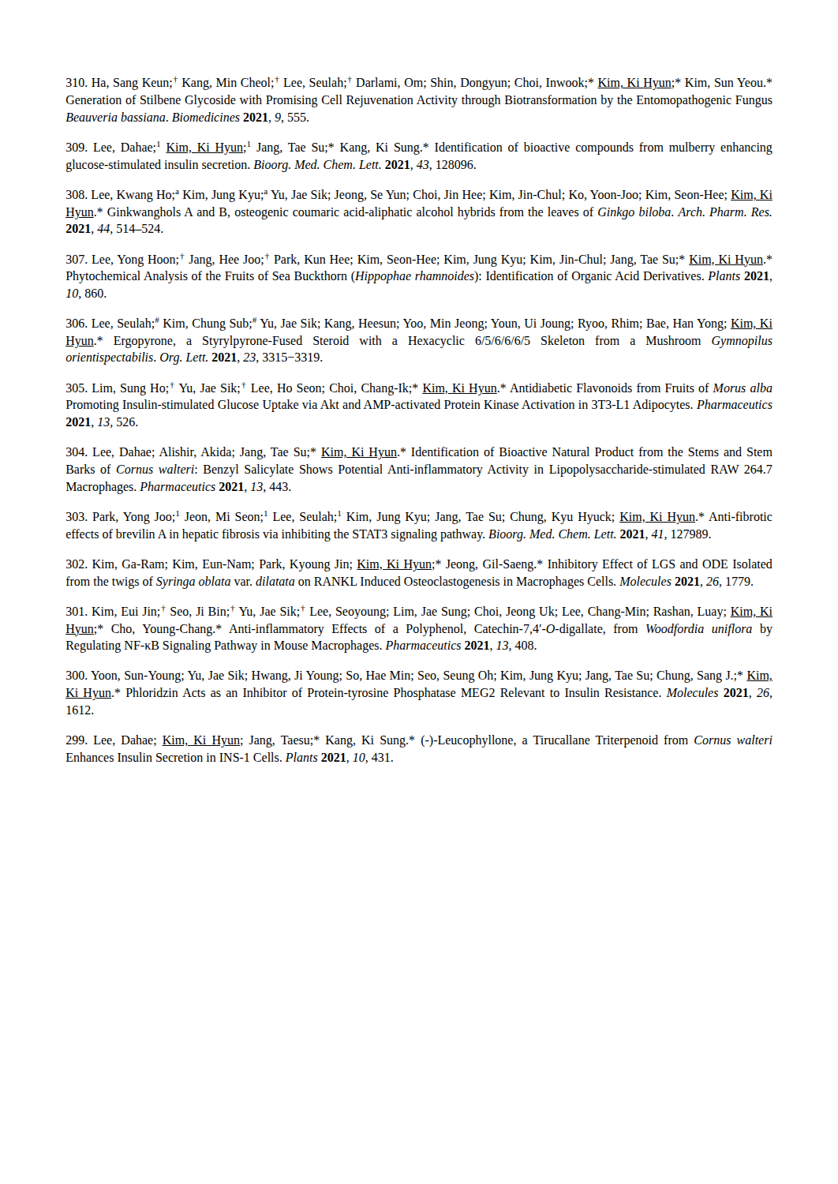310. Ha, Sang Keun;† Kang, Min Cheol;† Lee, Seulah;† Darlami, Om; Shin, Dongyun; Choi, Inwook;* Kim, Ki Hyun;* Kim, Sun Yeou.* Generation of Stilbene Glycoside with Promising Cell Rejuvenation Activity through Biotransformation by the Entomopathogenic Fungus Beauveria bassiana. Biomedicines 2021, 9, 555.
309. Lee, Dahae;1 Kim, Ki Hyun;1 Jang, Tae Su;* Kang, Ki Sung.* Identification of bioactive compounds from mulberry enhancing glucose-stimulated insulin secretion. Bioorg. Med. Chem. Lett. 2021, 43, 128096.
308. Lee, Kwang Ho;a Kim, Jung Kyu;a Yu, Jae Sik; Jeong, Se Yun; Choi, Jin Hee; Kim, Jin-Chul; Ko, Yoon-Joo; Kim, Seon-Hee; Kim, Ki Hyun.* Ginkwanghols A and B, osteogenic coumaric acid-aliphatic alcohol hybrids from the leaves of Ginkgo biloba. Arch. Pharm. Res. 2021, 44, 514–524.
307. Lee, Yong Hoon;† Jang, Hee Joo;† Park, Kun Hee; Kim, Seon‑Hee; Kim, Jung Kyu; Kim, Jin-Chul; Jang, Tae Su;* Kim, Ki Hyun.* Phytochemical Analysis of the Fruits of Sea Buckthorn (Hippophae rhamnoides): Identification of Organic Acid Derivatives. Plants 2021, 10, 860.
306. Lee, Seulah;# Kim, Chung Sub;# Yu, Jae Sik; Kang, Heesun; Yoo, Min Jeong; Youn, Ui Joung; Ryoo, Rhim; Bae, Han Yong; Kim, Ki Hyun.* Ergopyrone, a Styrylpyrone-Fused Steroid with a Hexacyclic 6/5/6/6/6/5 Skeleton from a Mushroom Gymnopilus orientispectabilis. Org. Lett. 2021, 23, 3315−3319.
305. Lim, Sung Ho;† Yu, Jae Sik;† Lee, Ho Seon; Choi, Chang-Ik;* Kim, Ki Hyun.* Antidiabetic Flavonoids from Fruits of Morus alba Promoting Insulin-stimulated Glucose Uptake via Akt and AMP-activated Protein Kinase Activation in 3T3-L1 Adipocytes. Pharmaceutics 2021, 13, 526.
304. Lee, Dahae; Alishir, Akida; Jang, Tae Su;* Kim, Ki Hyun.* Identification of Bioactive Natural Product from the Stems and Stem Barks of Cornus walteri: Benzyl Salicylate Shows Potential Anti-inflammatory Activity in Lipopolysaccharide-stimulated RAW 264.7 Macrophages. Pharmaceutics 2021, 13, 443.
303. Park, Yong Joo;1 Jeon, Mi Seon;1 Lee, Seulah;1 Kim, Jung Kyu; Jang, Tae Su; Chung, Kyu Hyuck; Kim, Ki Hyun.* Anti-fibrotic effects of brevilin A in hepatic fibrosis via inhibiting the STAT3 signaling pathway. Bioorg. Med. Chem. Lett. 2021, 41, 127989.
302. Kim, Ga-Ram; Kim, Eun-Nam; Park, Kyoung Jin; Kim, Ki Hyun;* Jeong, Gil-Saeng.* Inhibitory Effect of LGS and ODE Isolated from the twigs of Syringa oblata var. dilatata on RANKL Induced Osteoclastogenesis in Macrophages Cells. Molecules 2021, 26, 1779.
301. Kim, Eui Jin;† Seo, Ji Bin;† Yu, Jae Sik;† Lee, Seoyoung; Lim, Jae Sung; Choi, Jeong Uk; Lee, Chang-Min; Rashan, Luay; Kim, Ki Hyun;* Cho, Young-Chang.* Anti-inflammatory Effects of a Polyphenol, Catechin-7,4′-O-digallate, from Woodfordia uniflora by Regulating NF-κB Signaling Pathway in Mouse Macrophages. Pharmaceutics 2021, 13, 408.
300. Yoon, Sun-Young; Yu, Jae Sik; Hwang, Ji Young; So, Hae Min; Seo, Seung Oh; Kim, Jung Kyu; Jang, Tae Su; Chung, Sang J.;* Kim, Ki Hyun.* Phloridzin Acts as an Inhibitor of Protein-tyrosine Phosphatase MEG2 Relevant to Insulin Resistance. Molecules 2021, 26, 1612.
299. Lee, Dahae; Kim, Ki Hyun; Jang, Taesu;* Kang, Ki Sung.* (-)-Leucophyllone, a Tirucallane Triterpenoid from Cornus walteri Enhances Insulin Secretion in INS-1 Cells. Plants 2021, 10, 431.